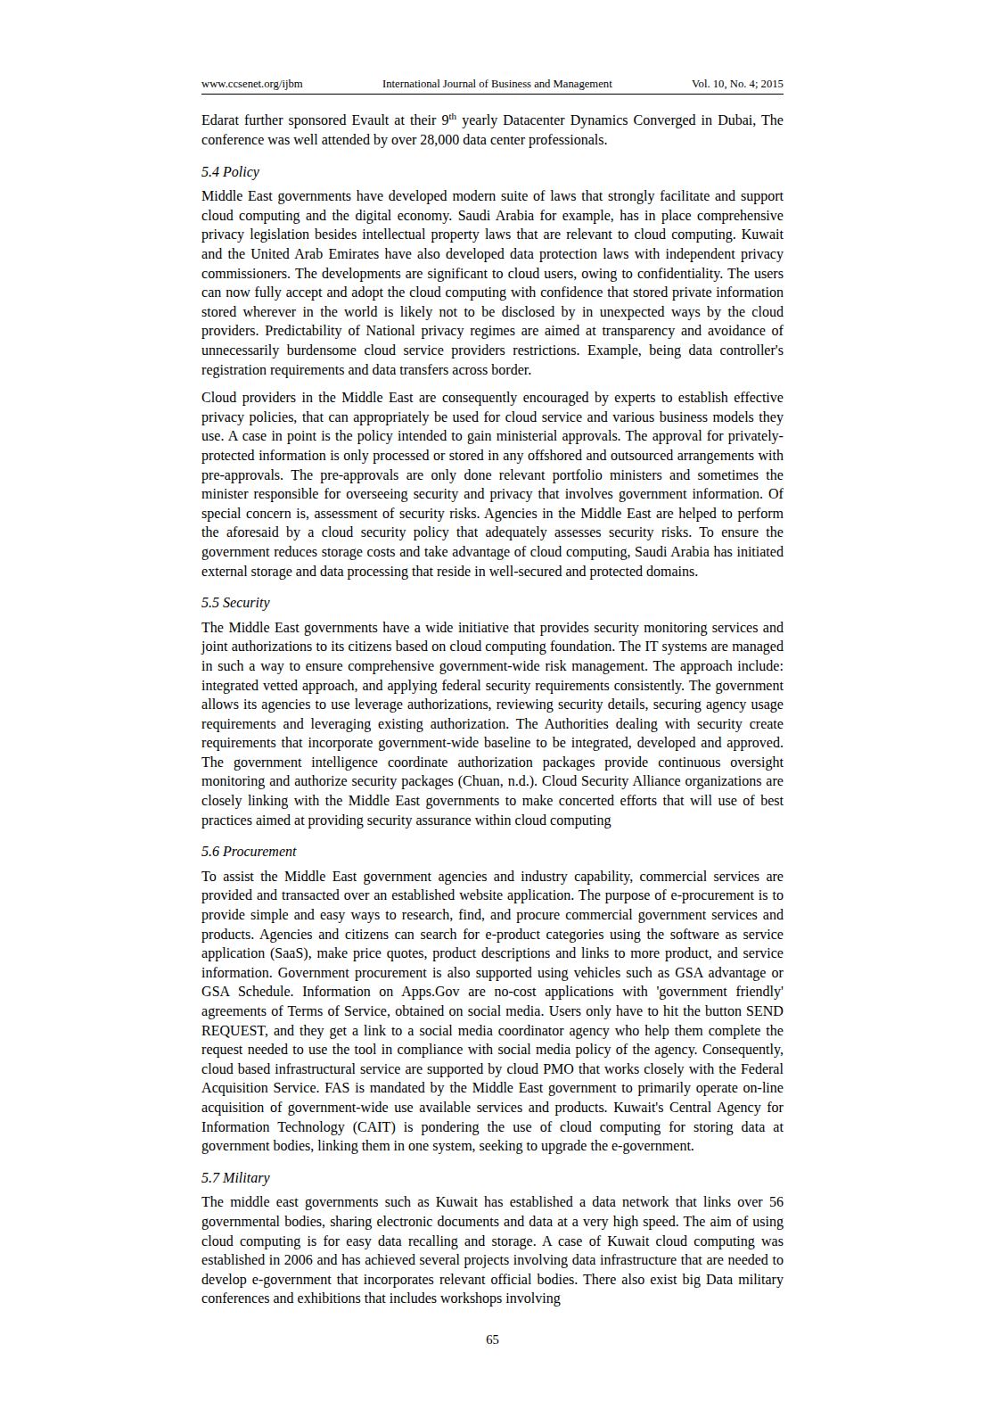www.ccsenet.org/ijbm International Journal of Business and Management Vol. 10, No. 4; 2015
Edarat further sponsored Evault at their 9th yearly Datacenter Dynamics Converged in Dubai, The conference was well attended by over 28,000 data center professionals.
5.4 Policy
Middle East governments have developed modern suite of laws that strongly facilitate and support cloud computing and the digital economy. Saudi Arabia for example, has in place comprehensive privacy legislation besides intellectual property laws that are relevant to cloud computing. Kuwait and the United Arab Emirates have also developed data protection laws with independent privacy commissioners. The developments are significant to cloud users, owing to confidentiality. The users can now fully accept and adopt the cloud computing with confidence that stored private information stored wherever in the world is likely not to be disclosed by in unexpected ways by the cloud providers. Predictability of National privacy regimes are aimed at transparency and avoidance of unnecessarily burdensome cloud service providers restrictions. Example, being data controller's registration requirements and data transfers across border.
Cloud providers in the Middle East are consequently encouraged by experts to establish effective privacy policies, that can appropriately be used for cloud service and various business models they use. A case in point is the policy intended to gain ministerial approvals. The approval for privately-protected information is only processed or stored in any offshored and outsourced arrangements with pre-approvals. The pre-approvals are only done relevant portfolio ministers and sometimes the minister responsible for overseeing security and privacy that involves government information. Of special concern is, assessment of security risks. Agencies in the Middle East are helped to perform the aforesaid by a cloud security policy that adequately assesses security risks. To ensure the government reduces storage costs and take advantage of cloud computing, Saudi Arabia has initiated external storage and data processing that reside in well-secured and protected domains.
5.5 Security
The Middle East governments have a wide initiative that provides security monitoring services and joint authorizations to its citizens based on cloud computing foundation. The IT systems are managed in such a way to ensure comprehensive government-wide risk management. The approach include: integrated vetted approach, and applying federal security requirements consistently. The government allows its agencies to use leverage authorizations, reviewing security details, securing agency usage requirements and leveraging existing authorization. The Authorities dealing with security create requirements that incorporate government-wide baseline to be integrated, developed and approved. The government intelligence coordinate authorization packages provide continuous oversight monitoring and authorize security packages (Chuan, n.d.). Cloud Security Alliance organizations are closely linking with the Middle East governments to make concerted efforts that will use of best practices aimed at providing security assurance within cloud computing
5.6 Procurement
To assist the Middle East government agencies and industry capability, commercial services are provided and transacted over an established website application. The purpose of e-procurement is to provide simple and easy ways to research, find, and procure commercial government services and products. Agencies and citizens can search for e-product categories using the software as service application (SaaS), make price quotes, product descriptions and links to more product, and service information. Government procurement is also supported using vehicles such as GSA advantage or GSA Schedule. Information on Apps.Gov are no-cost applications with 'government friendly' agreements of Terms of Service, obtained on social media. Users only have to hit the button SEND REQUEST, and they get a link to a social media coordinator agency who help them complete the request needed to use the tool in compliance with social media policy of the agency. Consequently, cloud based infrastructural service are supported by cloud PMO that works closely with the Federal Acquisition Service. FAS is mandated by the Middle East government to primarily operate on-line acquisition of government-wide use available services and products. Kuwait's Central Agency for Information Technology (CAIT) is pondering the use of cloud computing for storing data at government bodies, linking them in one system, seeking to upgrade the e-government.
5.7 Military
The middle east governments such as Kuwait has established a data network that links over 56 governmental bodies, sharing electronic documents and data at a very high speed. The aim of using cloud computing is for easy data recalling and storage. A case of Kuwait cloud computing was established in 2006 and has achieved several projects involving data infrastructure that are needed to develop e-government that incorporates relevant official bodies. There also exist big Data military conferences and exhibitions that includes workshops involving
65